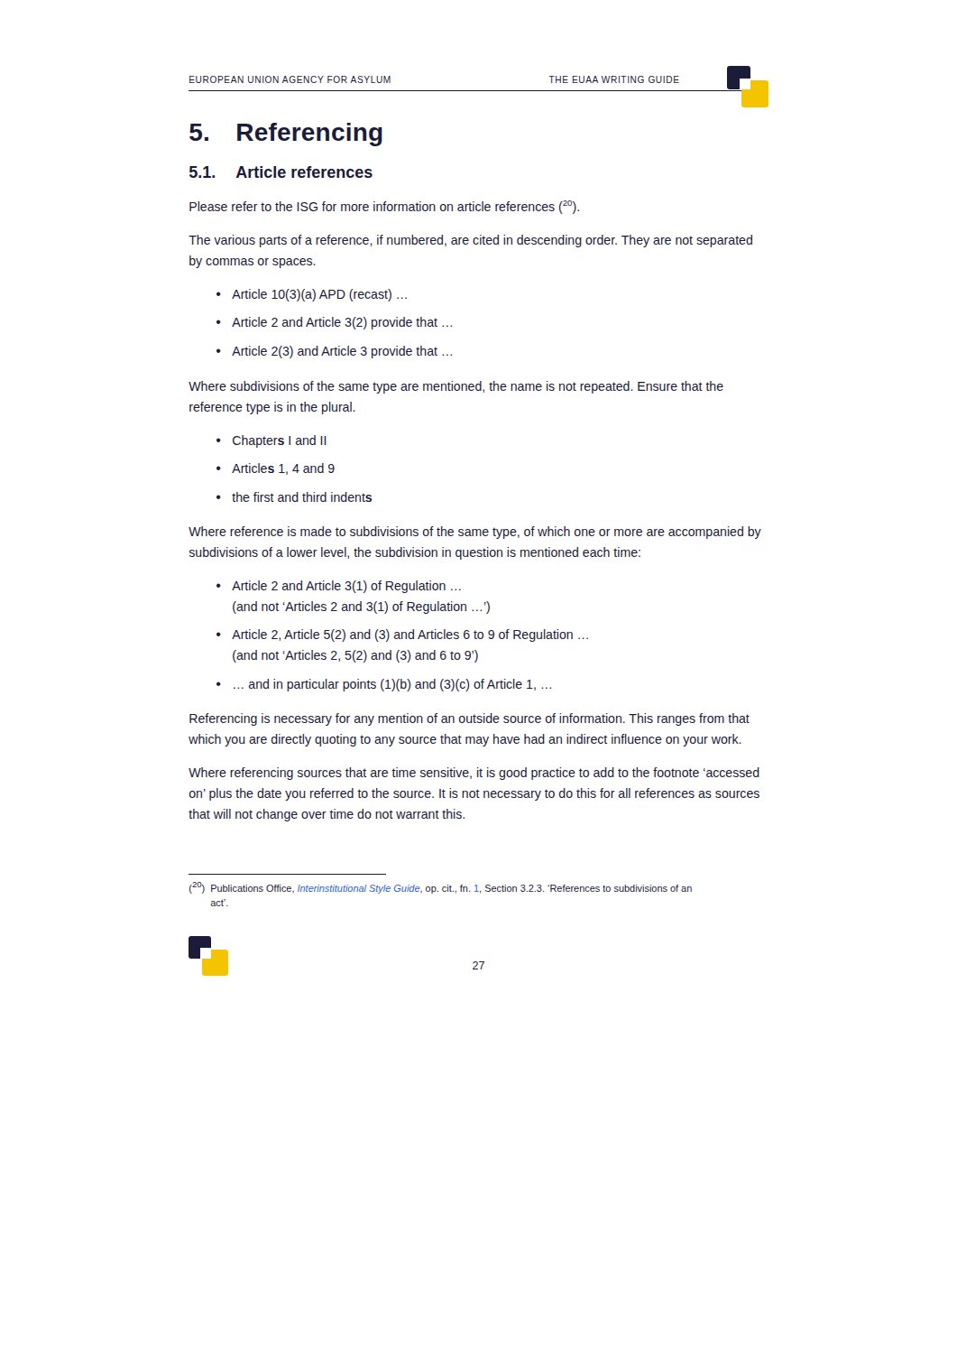European Union Agency for Asylum
The EUAA Writing Guide
5. Referencing
5.1. Article references
Please refer to the ISG for more information on article references (20).
The various parts of a reference, if numbered, are cited in descending order. They are not separated by commas or spaces.
Article 10(3)(a) APD (recast) …
Article 2 and Article 3(2) provide that …
Article 2(3) and Article 3 provide that …
Where subdivisions of the same type are mentioned, the name is not repeated. Ensure that the reference type is in the plural.
Chapters I and II
Articles 1, 4 and 9
the first and third indents
Where reference is made to subdivisions of the same type, of which one or more are accompanied by subdivisions of a lower level, the subdivision in question is mentioned each time:
Article 2 and Article 3(1) of Regulation … (and not ‘Articles 2 and 3(1) of Regulation …’)
Article 2, Article 5(2) and (3) and Articles 6 to 9 of Regulation … (and not ‘Articles 2, 5(2) and (3) and 6 to 9’)
… and in particular points (1)(b) and (3)(c) of Article 1, …
Referencing is necessary for any mention of an outside source of information. This ranges from that which you are directly quoting to any source that may have had an indirect influence on your work.
Where referencing sources that are time sensitive, it is good practice to add to the footnote ‘accessed on’ plus the date you referred to the source. It is not necessary to do this for all references as sources that will not change over time do not warrant this.
(20) Publications Office, Interinstitutional Style Guide, op. cit., fn. 1, Section 3.2.3. ‘References to subdivisions of an act’.
27